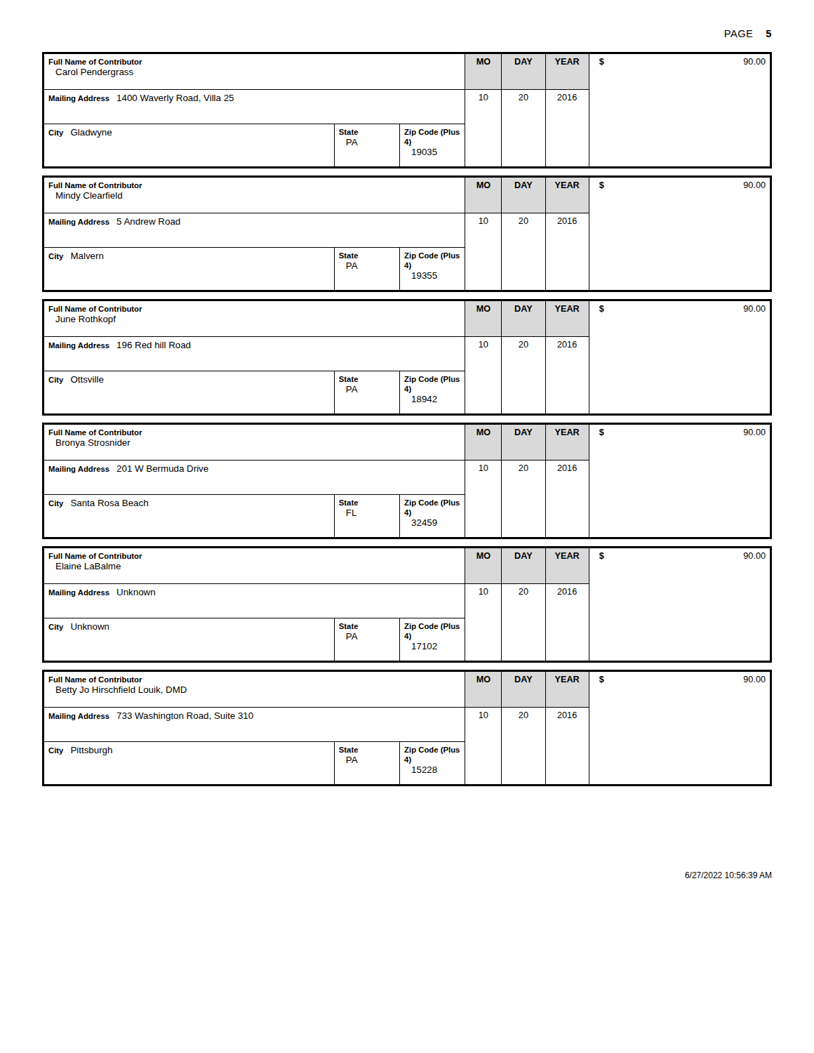PAGE 5
| Full Name of Contributor Carol Pendergrass | MO | DAY | YEAR | $ 90.00 |
| Mailing Address 1400 Waverly Road, Villa 25 | 10 | 20 | 2016 |
| City Gladwyne | State PA | Zip Code (Plus 4) 19035 |
| Full Name of Contributor Mindy Clearfield | MO | DAY | YEAR | $ 90.00 |
| Mailing Address 5 Andrew Road | 10 | 20 | 2016 |
| City Malvern | State PA | Zip Code (Plus 4) 19355 |
| Full Name of Contributor June Rothkopf | MO | DAY | YEAR | $ 90.00 |
| Mailing Address 196 Red hill Road | 10 | 20 | 2016 |
| City Ottsville | State PA | Zip Code (Plus 4) 18942 |
| Full Name of Contributor Bronya Strosnider | MO | DAY | YEAR | $ 90.00 |
| Mailing Address 201 W Bermuda Drive | 10 | 20 | 2016 |
| City Santa Rosa Beach | State FL | Zip Code (Plus 4) 32459 |
| Full Name of Contributor Elaine LaBalme | MO | DAY | YEAR | $ 90.00 |
| Mailing Address Unknown | 10 | 20 | 2016 |
| City Unknown | State PA | Zip Code (Plus 4) 17102 |
| Full Name of Contributor Betty Jo Hirschfield Louik, DMD | MO | DAY | YEAR | $ 90.00 |
| Mailing Address 733 Washington Road, Suite 310 | 10 | 20 | 2016 |
| City Pittsburgh | State PA | Zip Code (Plus 4) 15228 |
6/27/2022 10:56:39 AM